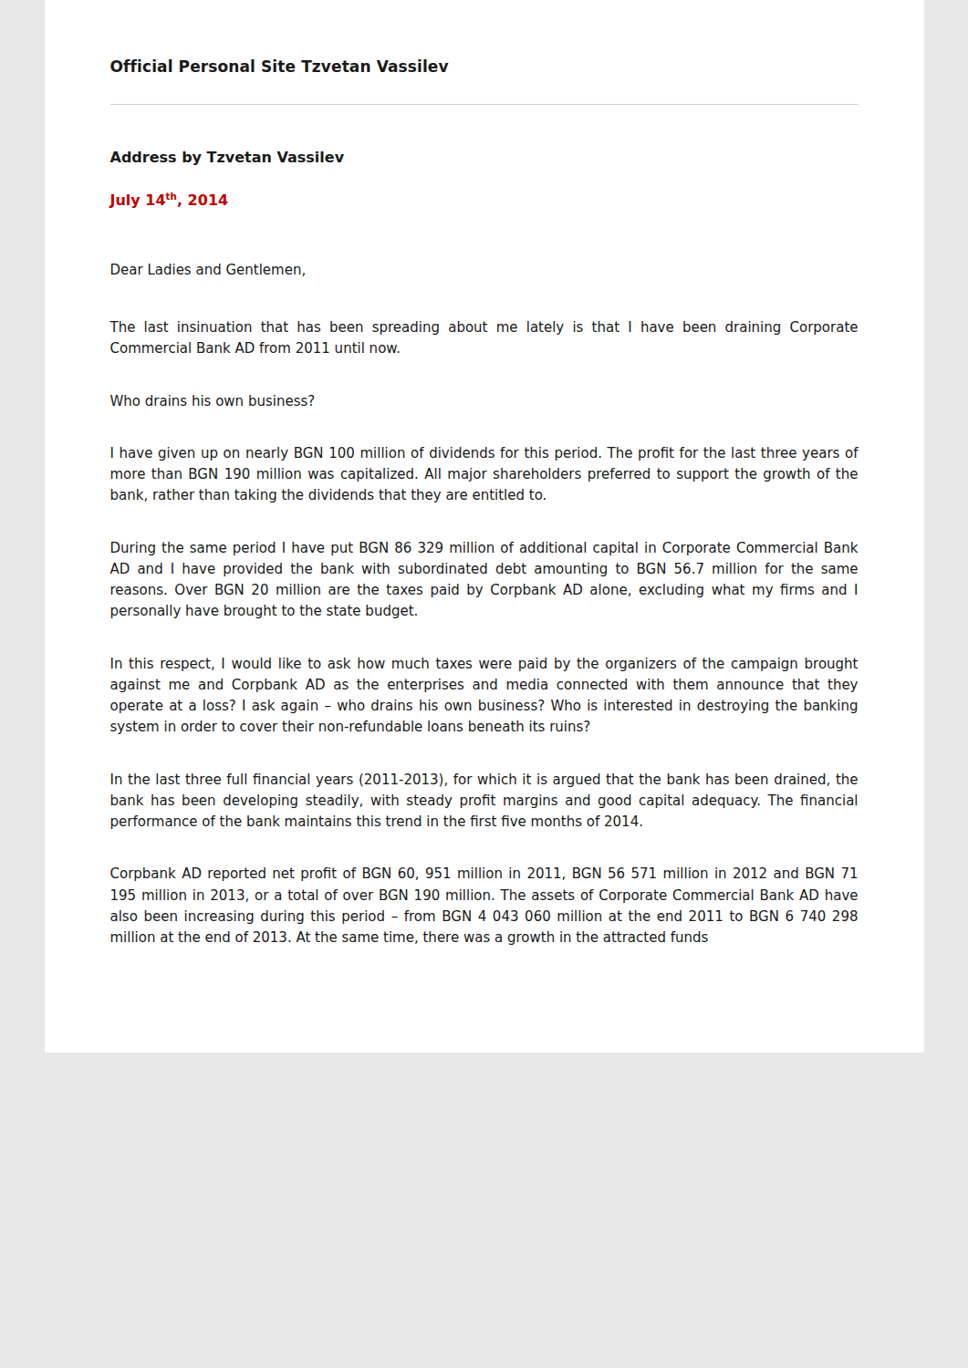Official Personal Site Tzvetan Vassilev
Address by Tzvetan Vassilev
July 14th, 2014
Dear Ladies and Gentlemen,
The last insinuation that has been spreading about me lately is that I have been draining Corporate Commercial Bank AD from 2011 until now.
Who drains his own business?
I have given up on nearly BGN 100 million of dividends for this period. The profit for the last three years of more than BGN 190 million was capitalized. All major shareholders preferred to support the growth of the bank, rather than taking the dividends that they are entitled to.
During the same period I have put BGN 86 329 million of additional capital in Corporate Commercial Bank AD and I have provided the bank with subordinated debt amounting to BGN 56.7 million for the same reasons. Over BGN 20 million are the taxes paid by Corpbank AD alone, excluding what my firms and I personally have brought to the state budget.
In this respect, I would like to ask how much taxes were paid by the organizers of the campaign brought against me and Corpbank AD as the enterprises and media connected with them announce that they operate at a loss? I ask again – who drains his own business? Who is interested in destroying the banking system in order to cover their non-refundable loans beneath its ruins?
In the last three full financial years (2011-2013), for which it is argued that the bank has been drained, the bank has been developing steadily, with steady profit margins and good capital adequacy. The financial performance of the bank maintains this trend in the first five months of 2014.
Corpbank AD reported net profit of BGN 60, 951 million in 2011, BGN 56 571 million in 2012 and BGN 71 195 million in 2013, or a total of over BGN 190 million. The assets of Corporate Commercial Bank AD have also been increasing during this period – from BGN 4 043 060 million at the end 2011 to BGN 6 740 298 million at the end of 2013. At the same time, there was a growth in the attracted funds